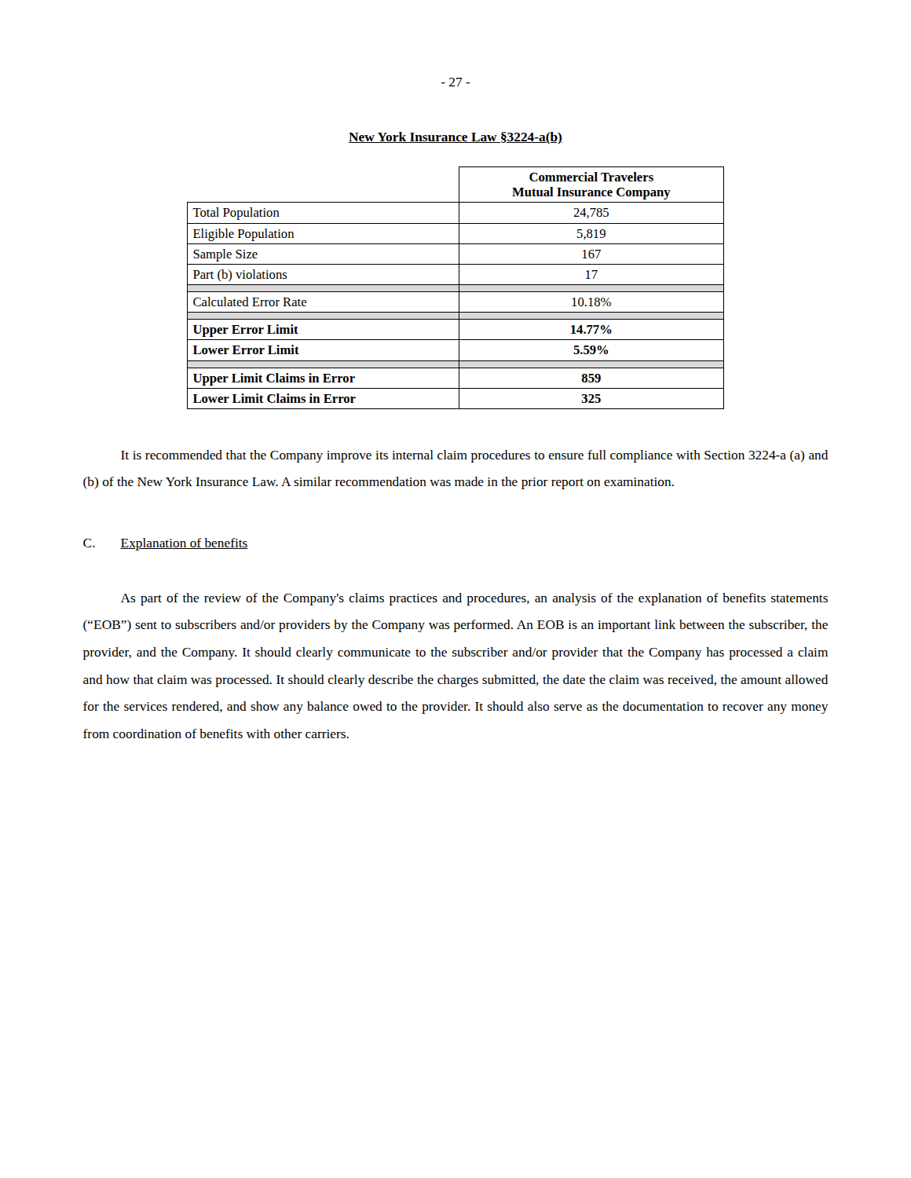- 27 -
New York Insurance Law §3224-a(b)
| | Commercial Travelers Mutual Insurance Company |
| Total Population | 24,785 |
| Eligible Population | 5,819 |
| Sample Size | 167 |
| Part (b) violations | 17 |
| Calculated Error Rate | 10.18% |
| Upper Error Limit | 14.77% |
| Lower Error Limit | 5.59% |
| Upper Limit Claims in Error | 859 |
| Lower Limit Claims in Error | 325 |
It is recommended that the Company improve its internal claim procedures to ensure full compliance with Section 3224-a (a) and (b) of the New York Insurance Law. A similar recommendation was made in the prior report on examination.
C. Explanation of benefits
As part of the review of the Company's claims practices and procedures, an analysis of the explanation of benefits statements (“EOB”) sent to subscribers and/or providers by the Company was performed. An EOB is an important link between the subscriber, the provider, and the Company. It should clearly communicate to the subscriber and/or provider that the Company has processed a claim and how that claim was processed. It should clearly describe the charges submitted, the date the claim was received, the amount allowed for the services rendered, and show any balance owed to the provider. It should also serve as the documentation to recover any money from coordination of benefits with other carriers.